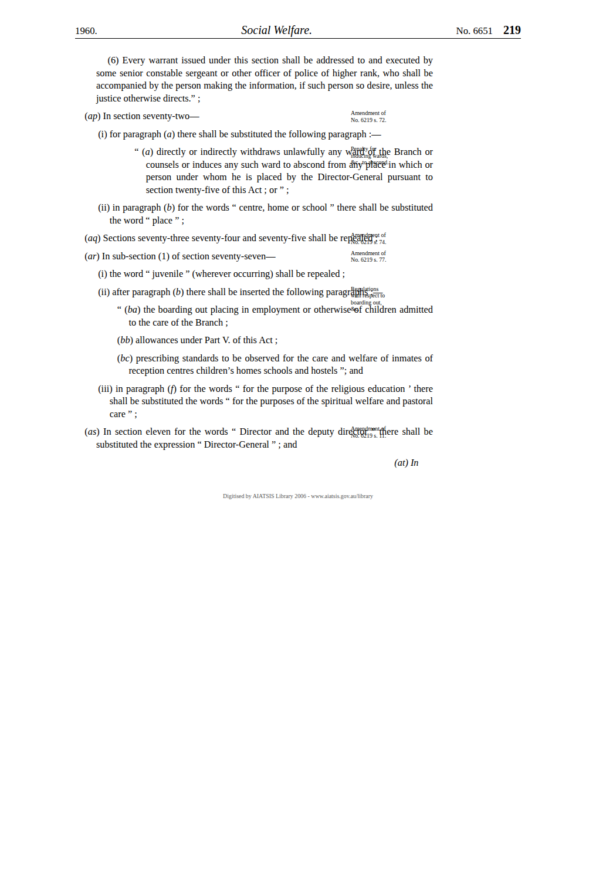1960. Social Welfare. No. 6651 219
(6) Every warrant issued under this section shall be addressed to and executed by some senior constable sergeant or other officer of police of higher rank, who shall be accompanied by the person making the information, if such person so desire, unless the justice otherwise directs.” ;
Amendment of
No. 6219 s. 72.
(ap) In section seventy-two—
(i) for paragraph (a) there shall be substituted the following paragraph :—
Penalty for
inducing wards,
&c., to abscond.
“ (a) directly or indirectly withdraws unlawfully any ward of the Branch or counsels or induces any such ward to abscond from any place in which or person under whom he is placed by the Director-General pursuant to section twenty-five of this Act ; or ” ;
(ii) in paragraph (b) for the words “ centre, home or school ” there shall be substituted the word “ place ” ;
Amendment of
No. 6219 s. 74.
(aq) Sections seventy-three seventy-four and seventy-five shall be repealed ;
Amendment of
No. 6219 s. 77.
(ar) In sub-section (1) of section seventy-seven—
(i) the word “ juvenile ” (wherever occurring) shall be repealed ;
Regulations
with respect to
boarding out,
&c.
(ii) after paragraph (b) there shall be inserted the following paragraphs :—
“ (ba) the boarding out placing in employment or otherwise of children admitted to the care of the Branch ;
(bb) allowances under Part V. of this Act ;
(bc) prescribing standards to be observed for the care and welfare of inmates of reception centres children’s homes schools and hostels ”; and
(iii) in paragraph (f) for the words “ for the purpose of the religious education ’ there shall be substituted the words “ for the purposes of the spiritual welfare and pastoral care ” ;
Amendment of
No. 6219 s. 11.
(as) In section eleven for the words “ Director and the deputy director ” there shall be substituted the expression “ Director-General ” ; and
(at) In
Digitised by AIATSIS Library 2006 - www.aiatsis.gov.au/library